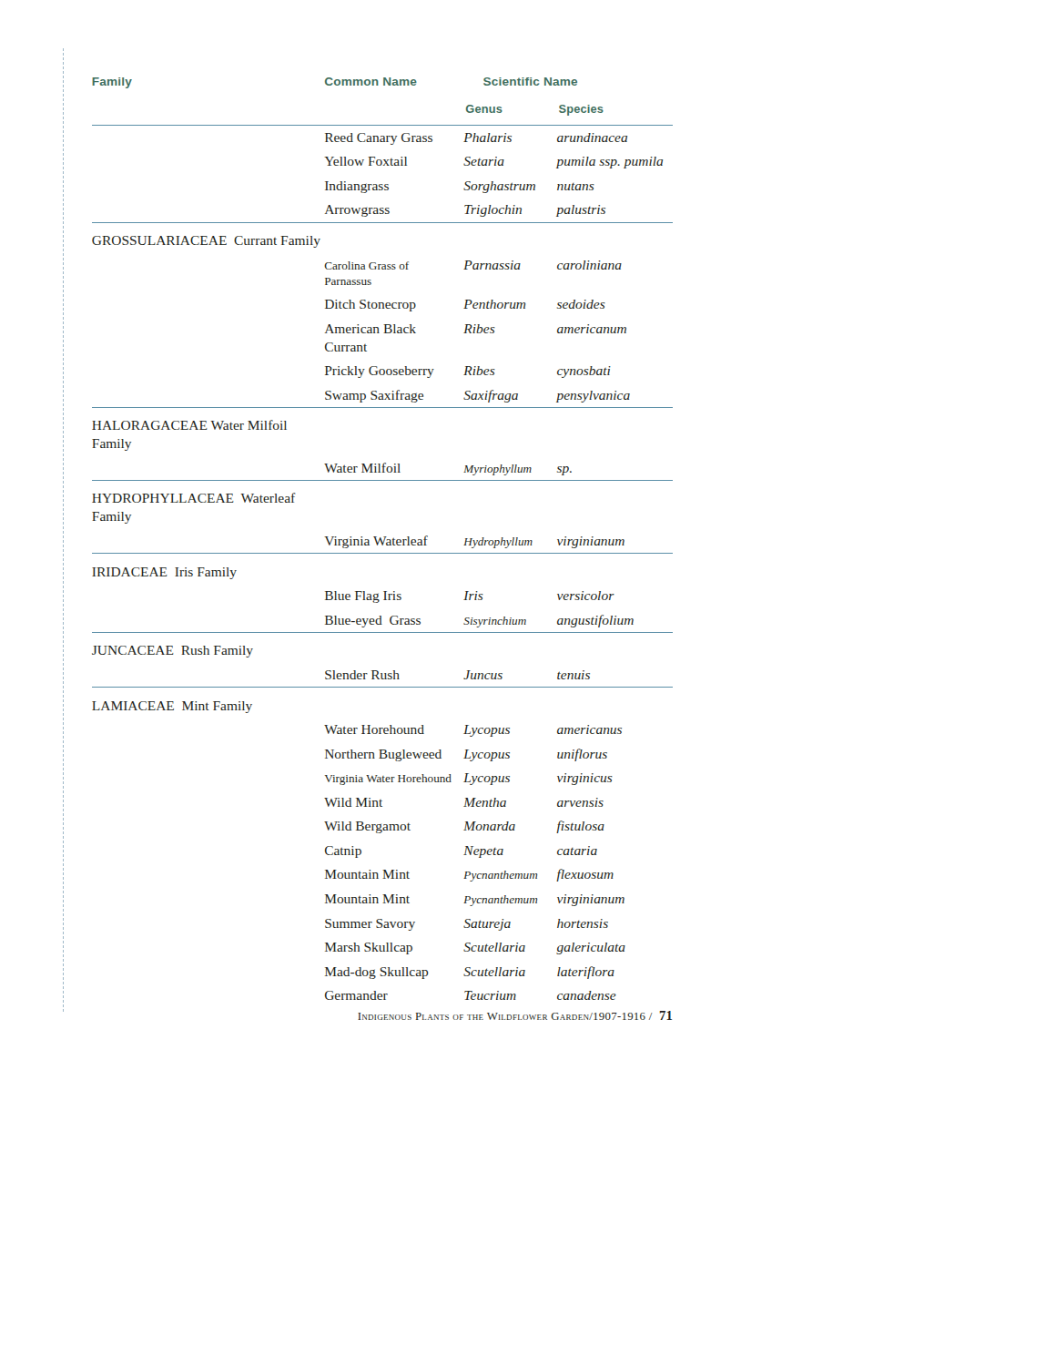| Family | Common Name | Scientific Name |
| --- | --- | --- |
| | | Genus | Species |
| | Reed Canary Grass | Phalaris | arundinacea |
| | Yellow Foxtail | Setaria | pumila ssp. pumila |
| | Indiangrass | Sorghastrum | nutans |
| | Arrowgrass | Triglochin | palustris |
| GROSSULARIACEAE Currant Family | | | |
| | Carolina Grass of Parnassus | Parnassia | caroliniana |
| | Ditch Stonecrop | Penthorum | sedoides |
| | American Black Currant | Ribes | americanum |
| | Prickly Gooseberry | Ribes | cynosbati |
| | Swamp Saxifrage | Saxifraga | pensylvanica |
| HALORAGACEAE Water Milfoil Family | | | |
| | Water Milfoil | Myriophyllum | sp. |
| HYDROPHYLLACEAE Waterleaf Family | | | |
| | Virginia Waterleaf | Hydrophyllum | virginianum |
| IRIDACEAE Iris Family | | | |
| | Blue Flag Iris | Iris | versicolor |
| | Blue-eyed Grass | Sisyrinchium | angustifolium |
| JUNCACEAE Rush Family | | | |
| | Slender Rush | Juncus | tenuis |
| LAMIACEAE Mint Family | | | |
| | Water Horehound | Lycopus | americanus |
| | Northern Bugleweed | Lycopus | uniflorus |
| | Virginia Water Horehound | Lycopus | virginicus |
| | Wild Mint | Mentha | arvensis |
| | Wild Bergamot | Monarda | fistulosa |
| | Catnip | Nepeta | cataria |
| | Mountain Mint | Pycnanthemum | flexuosum |
| | Mountain Mint | Pycnanthemum | virginianum |
| | Summer Savory | Satureja | hortensis |
| | Marsh Skullcap | Scutellaria | galericulata |
| | Mad-dog Skullcap | Scutellaria | lateriflora |
| | Germander | Teucrium | canadense |
Indigenous Plants of the Wildflower Garden/1907-1916 / 71